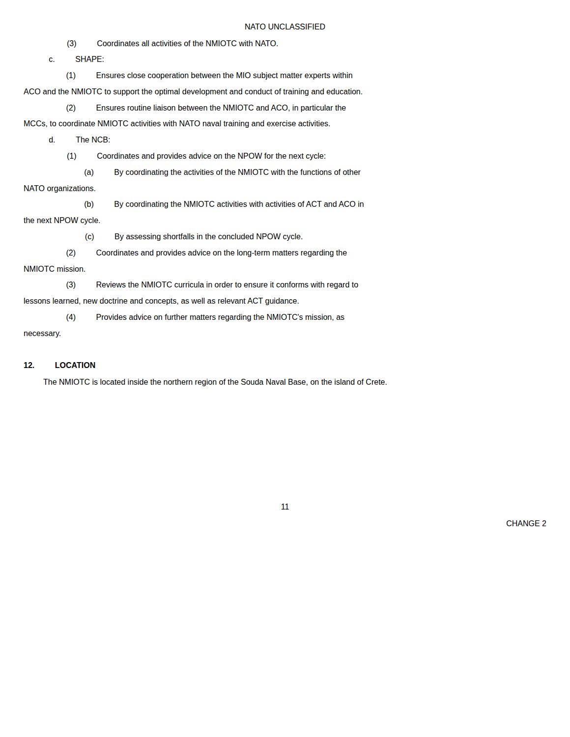NATO UNCLASSIFIED
(3) Coordinates all activities of the NMIOTC with NATO.
c. SHAPE:
(1) Ensures close cooperation between the MIO subject matter experts within
ACO and the NMIOTC to support the optimal development and conduct of training and education.
(2) Ensures routine liaison between the NMIOTC and ACO, in particular the
MCCs, to coordinate NMIOTC activities with NATO naval training and exercise activities.
d. The NCB:
(1) Coordinates and provides advice on the NPOW for the next cycle:
(a) By coordinating the activities of the NMIOTC with the functions of other
NATO organizations.
(b) By coordinating the NMIOTC activities with activities of ACT and ACO in
the next NPOW cycle.
(c) By assessing shortfalls in the concluded NPOW cycle.
(2) Coordinates and provides advice on the long-term matters regarding the
NMIOTC mission.
(3) Reviews the NMIOTC curricula in order to ensure it conforms with regard to
lessons learned, new doctrine and concepts, as well as relevant ACT guidance.
(4) Provides advice on further matters regarding the NMIOTC's mission, as
necessary.
12. LOCATION
The NMIOTC is located inside the northern region of the Souda Naval Base, on the island of Crete.
11
CHANGE 2